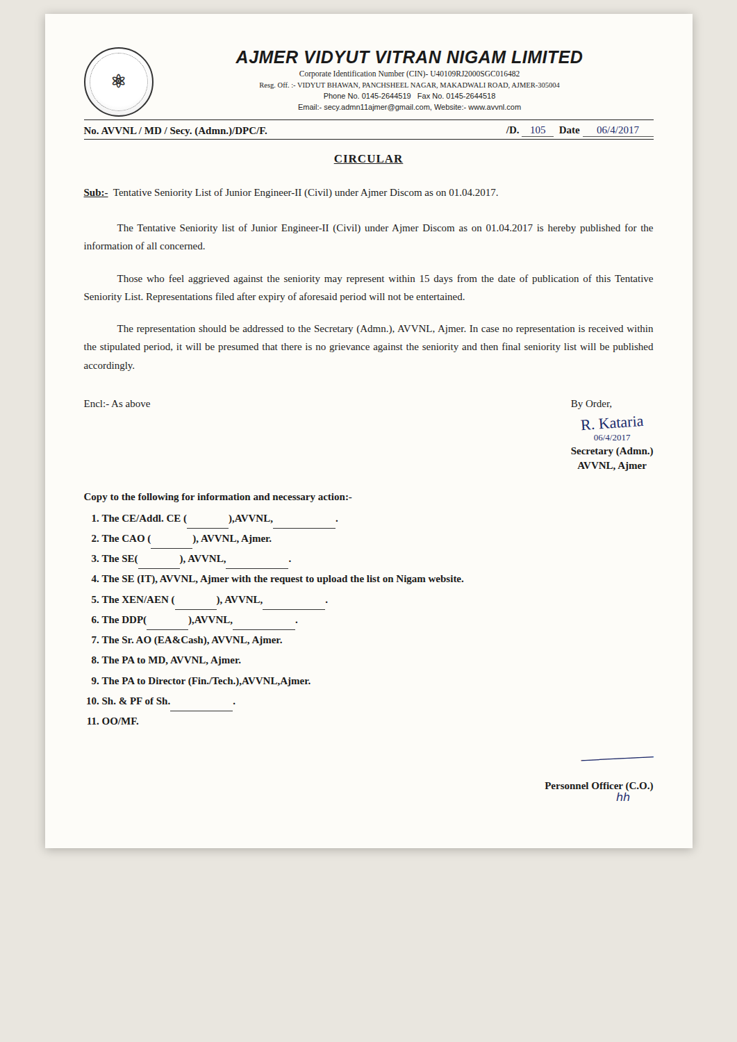⚛
AJMER VIDYUT VITRAN NIGAM LIMITED
Corporate Identification Number (CIN)- U40109RJ2000SGC016482
Resg. Off. :- VIDYUT BHAWAN, PANCHSHEEL NAGAR, MAKADWALI ROAD, AJMER-305004
Phone No. 0145-2644519 Fax No. 0145-2644518
Email:- secy.admn11ajmer@gmail.com, Website:- www.avvnl.com
No. AVVNL / MD / Secy. (Admn.)/DPC/F. /D. 105 Date 06/4/2017
CIRCULAR
Sub:- Tentative Seniority List of Junior Engineer-II (Civil) under Ajmer Discom as on 01.04.2017.
The Tentative Seniority list of Junior Engineer-II (Civil) under Ajmer Discom as on 01.04.2017 is hereby published for the information of all concerned.
Those who feel aggrieved against the seniority may represent within 15 days from the date of publication of this Tentative Seniority List. Representations filed after expiry of aforesaid period will not be entertained.
The representation should be addressed to the Secretary (Admn.), AVVNL, Ajmer. In case no representation is received within the stipulated period, it will be presumed that there is no grievance against the seniority and then final seniority list will be published accordingly.
Encl:- As above
By Order,
R. Kataria 06/4/2017 Secretary (Admn.) AVVNL, Ajmer
Copy to the following for information and necessary action:-
The CE/Addl. CE ( ),AVVNL, .
The CAO ( ), AVVNL, Ajmer.
The SE( ), AVVNL, .
The SE (IT), AVVNL, Ajmer with the request to upload the list on Nigam website.
The XEN/AEN ( ), AVVNL, .
The DDP( ),AVVNL, .
The Sr. AO (EA&Cash), AVVNL, Ajmer.
The PA to MD, AVVNL, Ajmer.
The PA to Director (Fin./Tech.),AVVNL,Ajmer.
Sh. & PF of Sh. .
OO/MF.
———— Personnel Officer (C.O.) ℎℎ